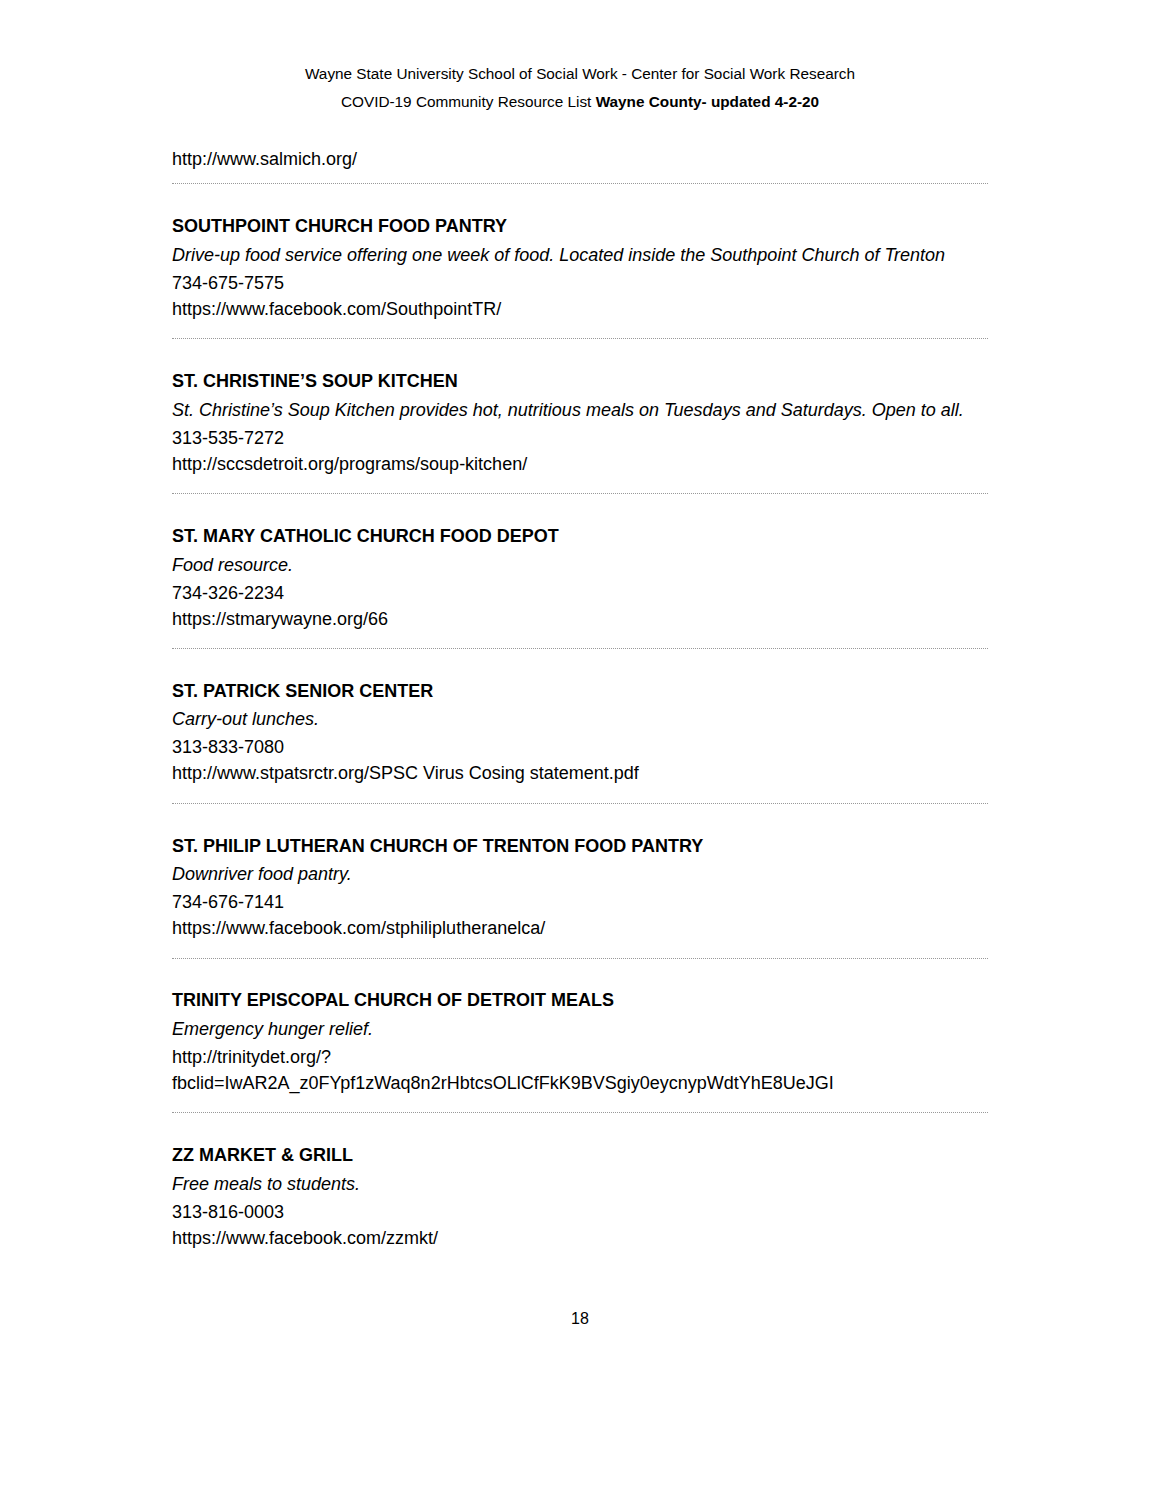Wayne State University School of Social Work - Center for Social Work Research
COVID-19 Community Resource List Wayne County- updated 4-2-20
http://www.salmich.org/
Southpoint Church Food Pantry
Drive-up food service offering one week of food. Located inside the Southpoint Church of Trenton
734-675-7575
https://www.facebook.com/SouthpointTR/
St. Christine’s Soup Kitchen
St. Christine’s Soup Kitchen provides hot, nutritious meals on Tuesdays and Saturdays. Open to all.
313-535-7272
http://sccsdetroit.org/programs/soup-kitchen/
St. Mary Catholic Church Food Depot
Food resource.
734-326-2234
https://stmarywayne.org/66
St. Patrick Senior Center
Carry-out lunches.
313-833-7080
http://www.stpatsrctr.org/SPSC Virus Cosing statement.pdf
St. Philip Lutheran Church of Trenton Food Pantry
Downriver food pantry.
734-676-7141
https://www.facebook.com/stphiliplutheranelca/
Trinity Episcopal Church of Detroit Meals
Emergency hunger relief.
http://trinitydet.org/?fbclid=IwAR2A_z0FYpf1zWaq8n2rHbtcsOLlCfFkK9BVSgiy0eycnypWdtYhE8UeJGI
ZZ Market & Grill
Free meals to students.
313-816-0003
https://www.facebook.com/zzmkt/
18